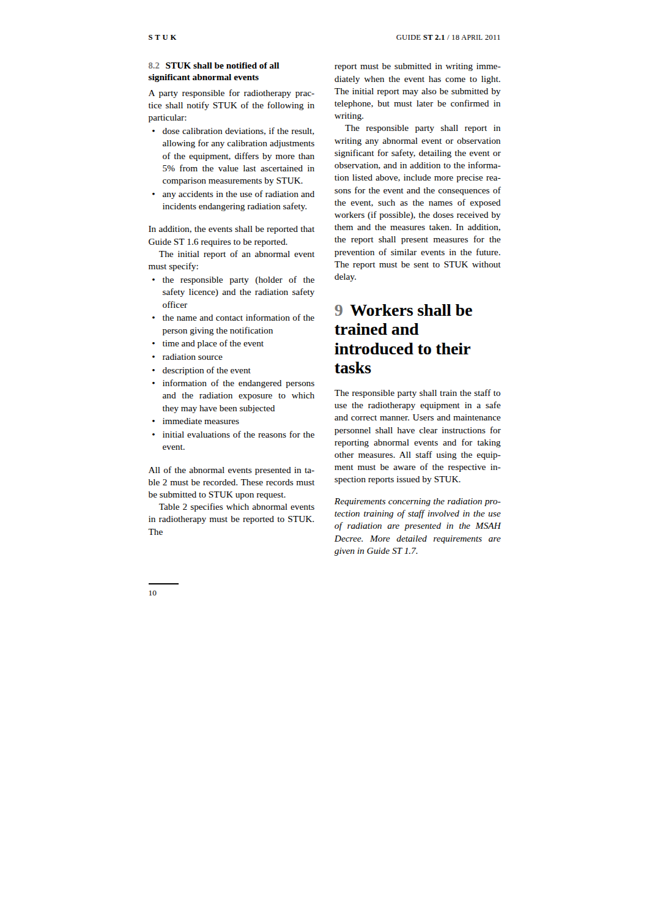STUK
GUIDE ST 2.1 / 18 A PRIL 2011
8.2 STUK shall be notified of all significant abnormal events
A party responsible for radiotherapy practice shall notify STUK of the following in particular:
dose calibration deviations, if the result, allowing for any calibration adjustments of the equipment, differs by more than 5% from the value last ascertained in comparison measurements by STUK.
any accidents in the use of radiation and incidents endangering radiation safety.
In addition, the events shall be reported that Guide ST 1.6 requires to be reported.
The initial report of an abnormal event must specify:
the responsible party (holder of the safety licence) and the radiation safety officer
the name and contact information of the person giving the notification
time and place of the event
radiation source
description of the event
information of the endangered persons and the radiation exposure to which they may have been subjected
immediate measures
initial evaluations of the reasons for the event.
All of the abnormal events presented in table 2 must be recorded. These records must be submitted to STUK upon request.
Table 2 specifies which abnormal events in radiotherapy must be reported to STUK. The
report must be submitted in writing immediately when the event has come to light. The initial report may also be submitted by telephone, but must later be confirmed in writing.
The responsible party shall report in writing any abnormal event or observation significant for safety, detailing the event or observation, and in addition to the information listed above, include more precise reasons for the event and the consequences of the event, such as the names of exposed workers (if possible), the doses received by them and the measures taken. In addition, the report shall present measures for the prevention of similar events in the future. The report must be sent to STUK without delay.
9 Workers shall be trained and introduced to their tasks
The responsible party shall train the staff to use the radiotherapy equipment in a safe and correct manner. Users and maintenance personnel shall have clear instructions for reporting abnormal events and for taking other measures. All staff using the equipment must be aware of the respective inspection reports issued by STUK.
Requirements concerning the radiation protection training of staff involved in the use of radiation are presented in the MSAH Decree. More detailed requirements are given in Guide ST 1.7.
10